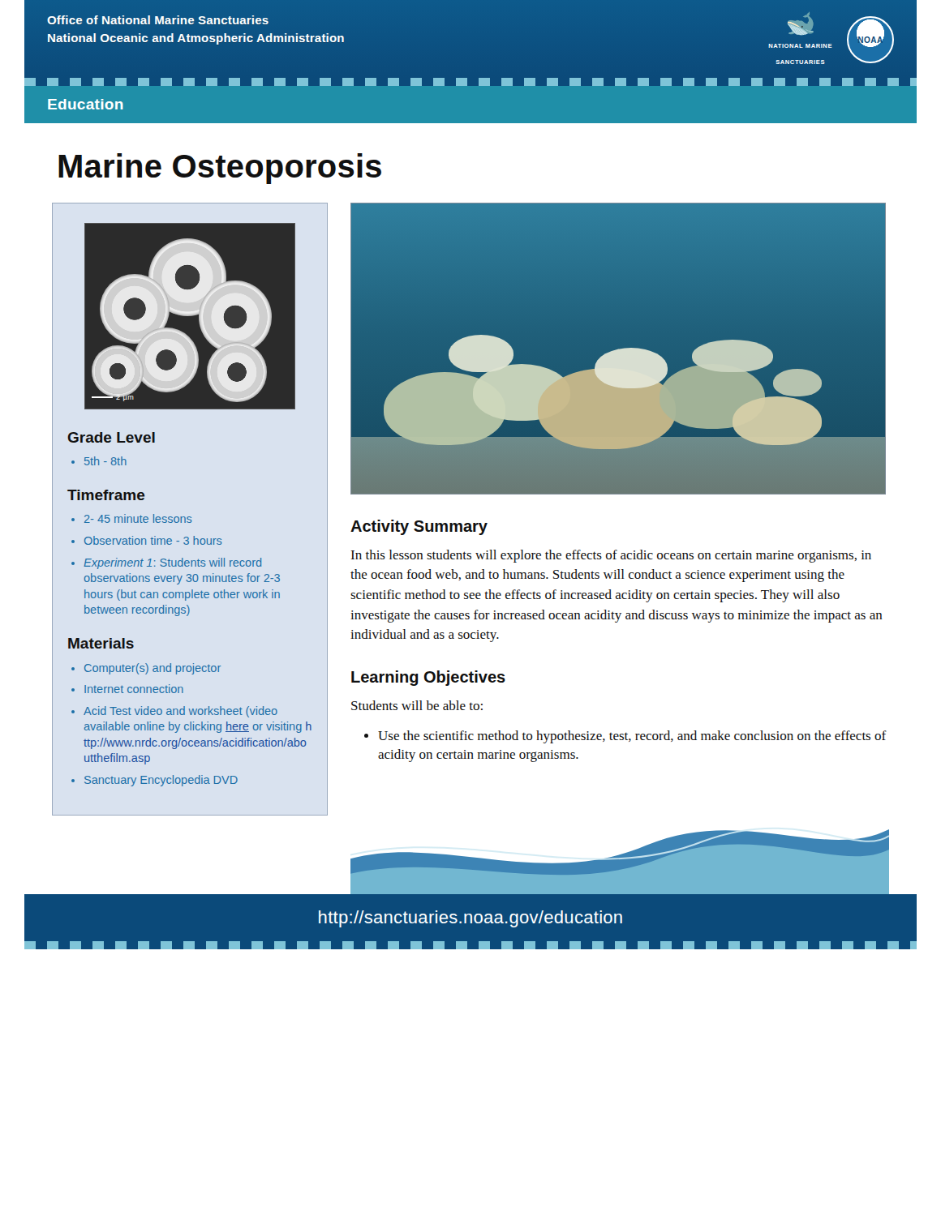Office of National Marine Sanctuaries
National Oceanic and Atmospheric Administration
🐋 NATIONAL MARINE
SANCTUARIES
NOAA
Education
Marine Osteoporosis
2 µm
Grade Level
5th - 8th
Timeframe
2- 45 minute lessons
Observation time - 3 hours
Experiment 1: Students will record observations every 30 minutes for 2-3 hours (but can complete other work in between recordings)
Materials
Computer(s) and projector
Internet connection
Acid Test video and worksheet (video available online by clicking here or visiting http://www.nrdc.org/oceans/acidification/aboutthefilm.asp
Sanctuary Encyclopedia DVD
Activity Summary
In this lesson students will explore the effects of acidic oceans on certain marine organisms, in the ocean food web, and to humans. Students will conduct a science experiment using the scientific method to see the effects of increased acidity on certain species. They will also investigate the causes for increased ocean acidity and discuss ways to minimize the impact as an individual and as a society.
Learning Objectives
Students will be able to:
Use the scientific method to hypothesize, test, record, and make conclusion on the effects of acidity on certain marine organisms.
http://sanctuaries.noaa.gov/education